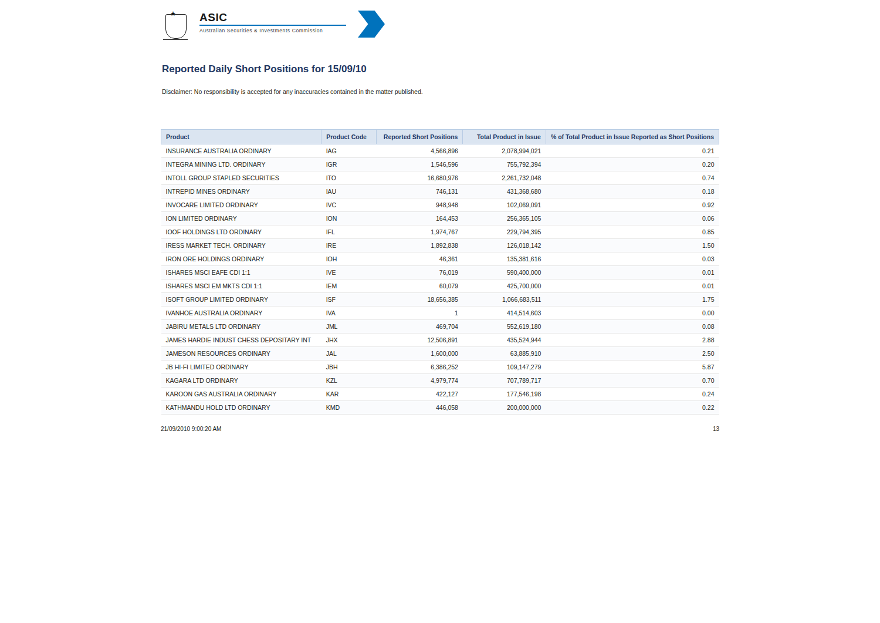ASIC
Australian Securities & Investments Commission
Reported Daily Short Positions for 15/09/10
Disclaimer: No responsibility is accepted for any inaccuracies contained in the matter published.
| Product | Product Code | Reported Short Positions | Total Product in Issue | % of Total Product in Issue Reported as Short Positions |
| --- | --- | --- | --- | --- |
| INSURANCE AUSTRALIA ORDINARY | IAG | 4,566,896 | 2,078,994,021 | 0.21 |
| INTEGRA MINING LTD. ORDINARY | IGR | 1,546,596 | 755,792,394 | 0.20 |
| INTOLL GROUP STAPLED SECURITIES | ITO | 16,680,976 | 2,261,732,048 | 0.74 |
| INTREPID MINES ORDINARY | IAU | 746,131 | 431,368,680 | 0.18 |
| INVOCARE LIMITED ORDINARY | IVC | 948,948 | 102,069,091 | 0.92 |
| ION LIMITED ORDINARY | ION | 164,453 | 256,365,105 | 0.06 |
| IOOF HOLDINGS LTD ORDINARY | IFL | 1,974,767 | 229,794,395 | 0.85 |
| IRESS MARKET TECH. ORDINARY | IRE | 1,892,838 | 126,018,142 | 1.50 |
| IRON ORE HOLDINGS ORDINARY | IOH | 46,361 | 135,381,616 | 0.03 |
| ISHARES MSCI EAFE CDI 1:1 | IVE | 76,019 | 590,400,000 | 0.01 |
| ISHARES MSCI EM MKTS CDI 1:1 | IEM | 60,079 | 425,700,000 | 0.01 |
| ISOFT GROUP LIMITED ORDINARY | ISF | 18,656,385 | 1,066,683,511 | 1.75 |
| IVANHOE AUSTRALIA ORDINARY | IVA | 1 | 414,514,603 | 0.00 |
| JABIRU METALS LTD ORDINARY | JML | 469,704 | 552,619,180 | 0.08 |
| JAMES HARDIE INDUST CHESS DEPOSITARY INT | JHX | 12,506,891 | 435,524,944 | 2.88 |
| JAMESON RESOURCES ORDINARY | JAL | 1,600,000 | 63,885,910 | 2.50 |
| JB HI-FI LIMITED ORDINARY | JBH | 6,386,252 | 109,147,279 | 5.87 |
| KAGARA LTD ORDINARY | KZL | 4,979,774 | 707,789,717 | 0.70 |
| KAROON GAS AUSTRALIA ORDINARY | KAR | 422,127 | 177,546,198 | 0.24 |
| KATHMANDU HOLD LTD ORDINARY | KMD | 446,058 | 200,000,000 | 0.22 |
21/09/2010 9:00:20 AM
13